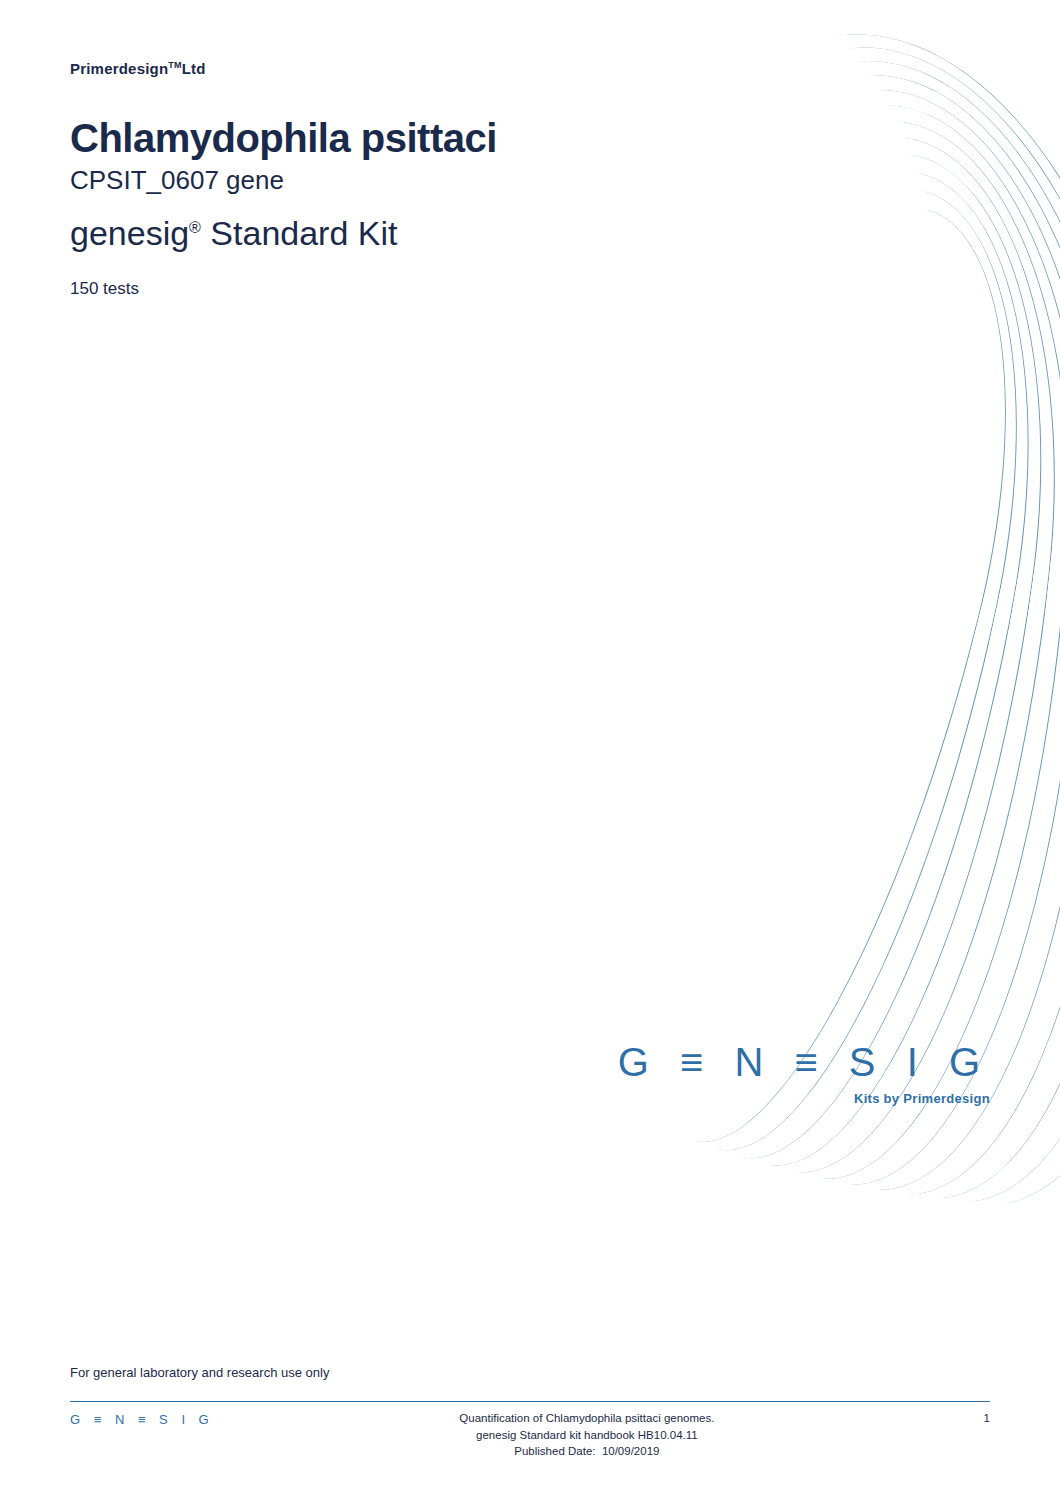PrimerdesignTMLtd
Chlamydophila psittaci
CPSIT_0607 gene
genesig® Standard Kit
150 tests
G ≡ N ≡ S I G
Kits by Primerdesign
For general laboratory and research use only
G ≡ N ≡ S I G
Quantification of Chlamydophila psittaci genomes.
genesig Standard kit handbook HB10.04.11
Published Date: 10/09/2019
1